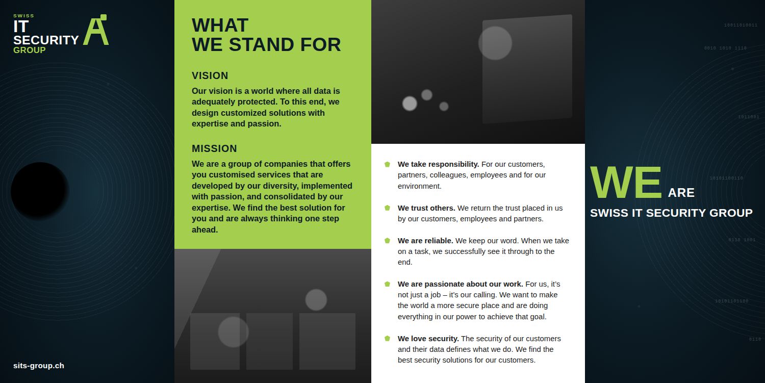SWISS
IT
SECURITY
GROUP
sits-group.ch
What
we stand for
Vision
Our vision is a world where all data is adequately protected. To this end, we design customized solutions with expertise and passion.
Mission
We are a group of companies that offers you customised services that are developed by our diversity, implemented with passion, and consolidated by our expertise. We find the best solution for you and are always thinking one step ahead.
We take responsibility. For our customers, partners, colleagues, employees and for our environment.
We trust others. We return the trust placed in us by our customers, employees and partners.
We are reliable. We keep our word. When we take on a task, we successfully see it through to the end.
We are passionate about our work. For us, it’s not just a job – it’s our calling. We want to make the world a more secure place and are doing everything in our power to achieve that goal.
We love security. The security of our customers and their data defines what we do. We find the best security solutions for our customers.
10011010011 0010 1010 1110 1011001 10101100110 0110 1001 10101101100 0110
WE ARE
Swiss IT Security Group